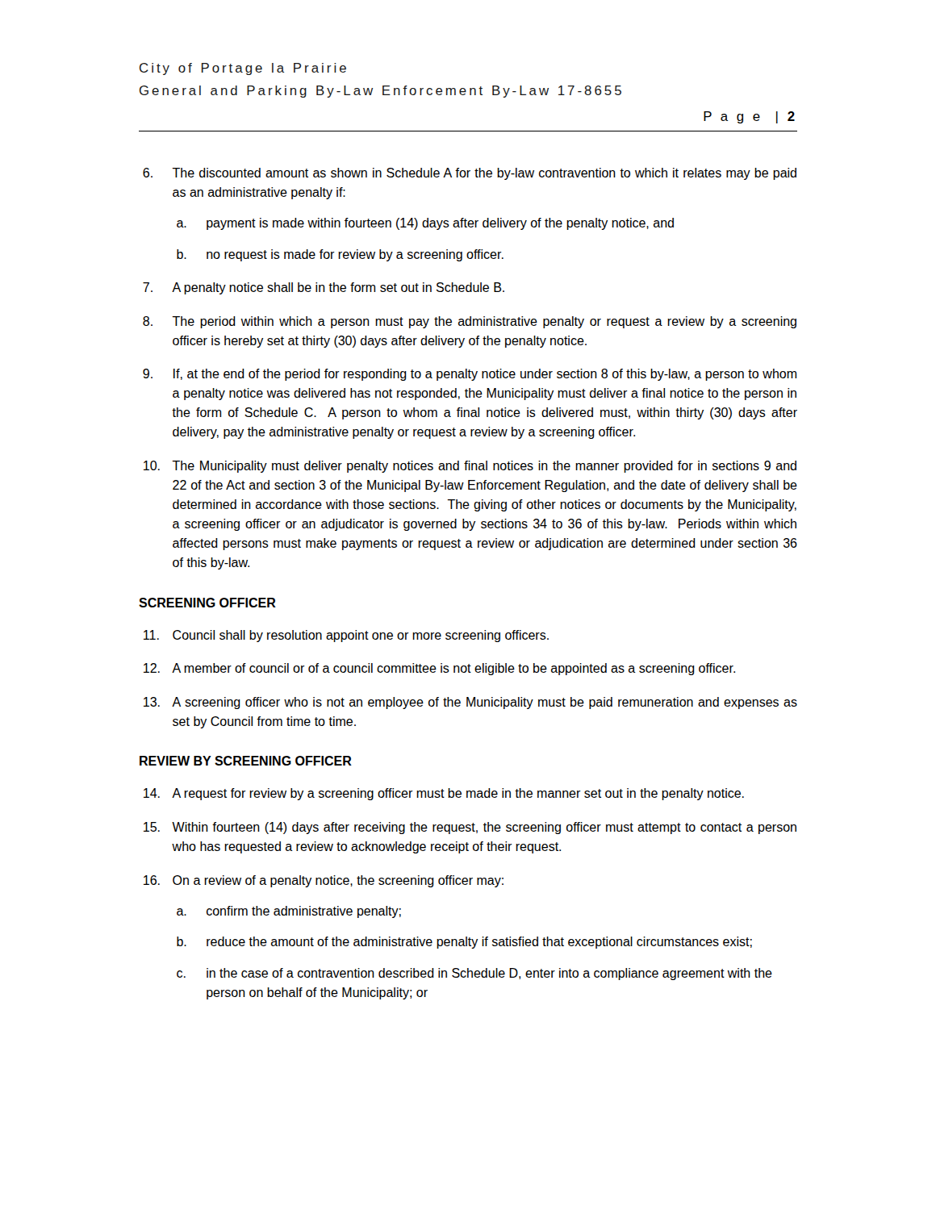City of Portage la Prairie
General and Parking By-Law Enforcement By-Law 17-8655
P a g e | 2
The discounted amount as shown in Schedule A for the by-law contravention to which it relates may be paid as an administrative penalty if:
payment is made within fourteen (14) days after delivery of the penalty notice, and
no request is made for review by a screening officer.
A penalty notice shall be in the form set out in Schedule B.
The period within which a person must pay the administrative penalty or request a review by a screening officer is hereby set at thirty (30) days after delivery of the penalty notice.
If, at the end of the period for responding to a penalty notice under section 8 of this by-law, a person to whom a penalty notice was delivered has not responded, the Municipality must deliver a final notice to the person in the form of Schedule C. A person to whom a final notice is delivered must, within thirty (30) days after delivery, pay the administrative penalty or request a review by a screening officer.
The Municipality must deliver penalty notices and final notices in the manner provided for in sections 9 and 22 of the Act and section 3 of the Municipal By-law Enforcement Regulation, and the date of delivery shall be determined in accordance with those sections. The giving of other notices or documents by the Municipality, a screening officer or an adjudicator is governed by sections 34 to 36 of this by-law. Periods within which affected persons must make payments or request a review or adjudication are determined under section 36 of this by-law.
Screening Officer
Council shall by resolution appoint one or more screening officers.
A member of council or of a council committee is not eligible to be appointed as a screening officer.
A screening officer who is not an employee of the Municipality must be paid remuneration and expenses as set by Council from time to time.
Review by Screening Officer
A request for review by a screening officer must be made in the manner set out in the penalty notice.
Within fourteen (14) days after receiving the request, the screening officer must attempt to contact a person who has requested a review to acknowledge receipt of their request.
On a review of a penalty notice, the screening officer may:
confirm the administrative penalty;
reduce the amount of the administrative penalty if satisfied that exceptional circumstances exist;
in the case of a contravention described in Schedule D, enter into a compliance agreement with the person on behalf of the Municipality; or